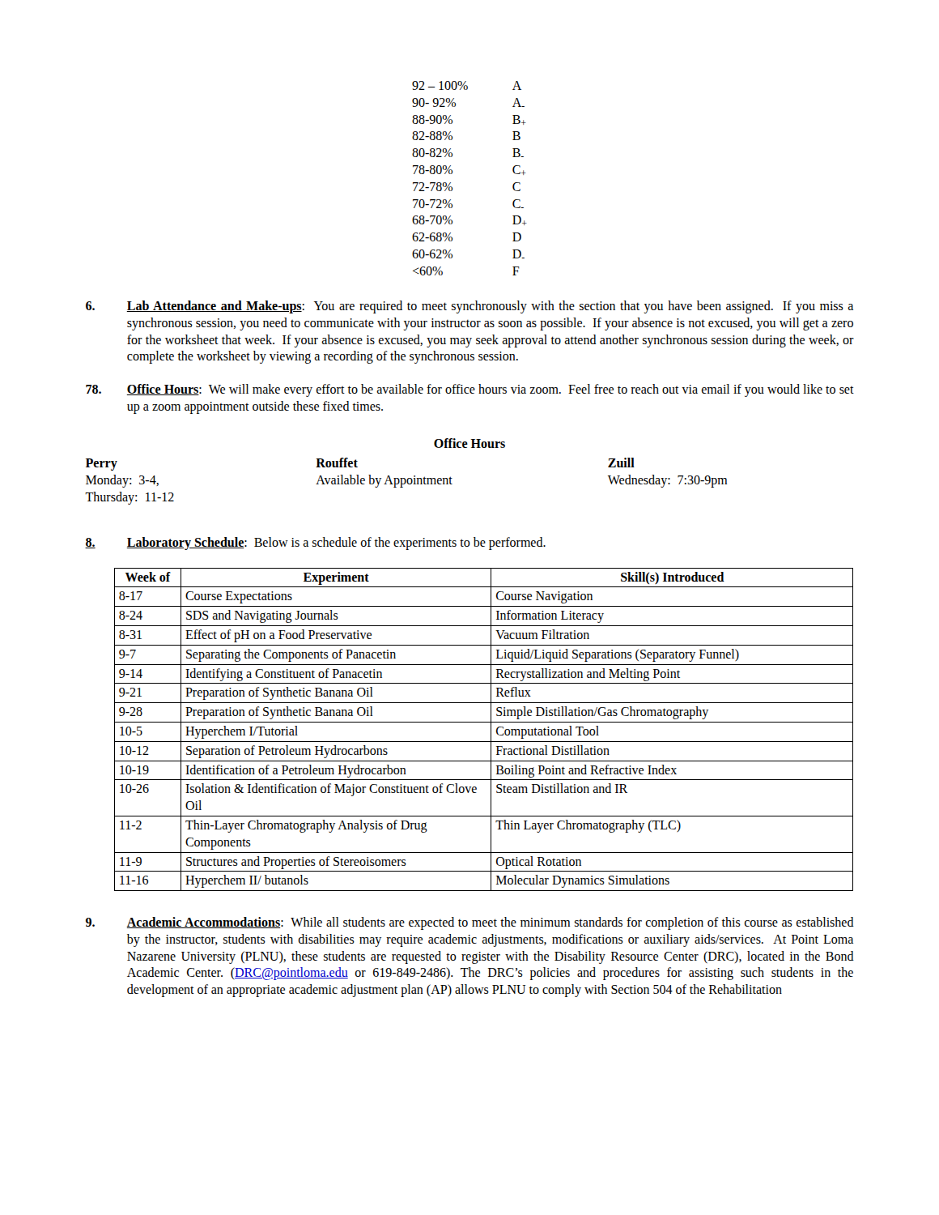| 92 – 100% | A |
| 90- 92% | A - |
| 88-90% | B + |
| 82-88% | B |
| 80-82% | B - |
| 78-80% | C + |
| 72-78% | C |
| 70-72% | C - |
| 68-70% | D + |
| 62-68% | D |
| 60-62% | D - |
| <60% | F |
6.
Lab Attendance and Make-ups: You are required to meet synchronously with the section that you have been assigned. If you miss a synchronous session, you need to communicate with your instructor as soon as possible. If your absence is not excused, you will get a zero for the worksheet that week. If your absence is excused, you may seek approval to attend another synchronous session during the week, or complete the worksheet by viewing a recording of the synchronous session.
78.
Office Hours: We will make every effort to be available for office hours via zoom. Feel free to reach out via email if you would like to set up a zoom appointment outside these fixed times.
Office Hours
| Perry | Rouffet | Zuill |
| Monday: 3-4, Thursday: 11-12 | Available by Appointment | Wednesday: 7:30-9pm |
8.
Laboratory Schedule: Below is a schedule of the experiments to be performed.
| Week of | Experiment | Skill(s) Introduced |
| --- | --- | --- |
| 8-17 | Course Expectations | Course Navigation |
| 8-24 | SDS and Navigating Journals | Information Literacy |
| 8-31 | Effect of pH on a Food Preservative | Vacuum Filtration |
| 9-7 | Separating the Components of Panacetin | Liquid/Liquid Separations (Separatory Funnel) |
| 9-14 | Identifying a Constituent of Panacetin | Recrystallization and Melting Point |
| 9-21 | Preparation of Synthetic Banana Oil | Reflux |
| 9-28 | Preparation of Synthetic Banana Oil | Simple Distillation/Gas Chromatography |
| 10-5 | Hyperchem I/Tutorial | Computational Tool |
| 10-12 | Separation of Petroleum Hydrocarbons | Fractional Distillation |
| 10-19 | Identification of a Petroleum Hydrocarbon | Boiling Point and Refractive Index |
| 10-26 | Isolation & Identification of Major Constituent of Clove Oil | Steam Distillation and IR |
| 11-2 | Thin-Layer Chromatography Analysis of Drug Components | Thin Layer Chromatography (TLC) |
| 11-9 | Structures and Properties of Stereoisomers | Optical Rotation |
| 11-16 | Hyperchem II/ butanols | Molecular Dynamics Simulations |
9.
Academic Accommodations: While all students are expected to meet the minimum standards for completion of this course as established by the instructor, students with disabilities may require academic adjustments, modifications or auxiliary aids/services. At Point Loma Nazarene University (PLNU), these students are requested to register with the Disability Resource Center (DRC), located in the Bond Academic Center. (DRC@pointloma.edu or 619-849-2486). The DRC’s policies and procedures for assisting such students in the development of an appropriate academic adjustment plan (AP) allows PLNU to comply with Section 504 of the Rehabilitation